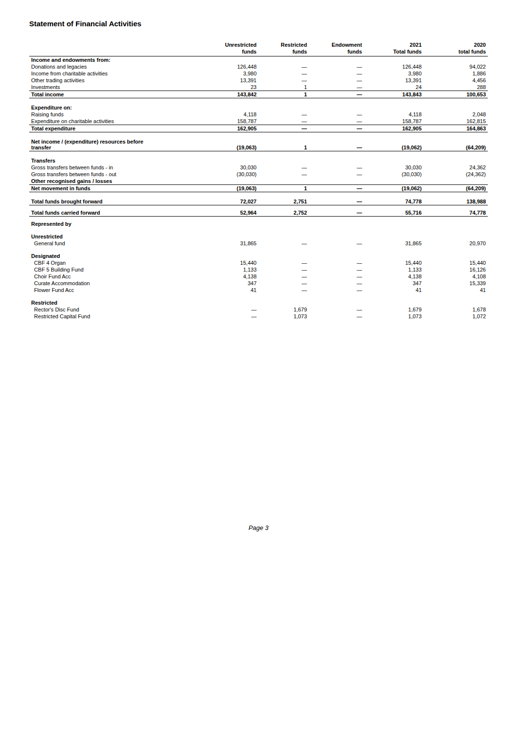Statement of Financial Activities
| | Unrestricted | Restricted | Endowment | 2021 | 2020 |
| --- | --- | --- | --- | --- | --- |
| | funds | funds | funds | Total funds | total funds |
| Income and endowments from: | | | | | |
| Donations and legacies | 126,448 | — | — | 126,448 | 94,022 |
| Income from charitable activities | 3,980 | — | — | 3,980 | 1,886 |
| Other trading activities | 13,391 | — | — | 13,391 | 4,456 |
| Investments | 23 | 1 | — | 24 | 288 |
| Total income | 143,842 | 1 | — | 143,843 | 100,653 |
| Expenditure on: | | | | | |
| Raising funds | 4,118 | — | — | 4,118 | 2,048 |
| Expenditure on charitable activities | 158,787 | — | — | 158,787 | 162,815 |
| Total expenditure | 162,905 | — | — | 162,905 | 164,863 |
| Net income / (expenditure) resources before transfer | (19,063) | 1 | — | (19,062) | (64,209) |
| Transfers | | | | | |
| Gross transfers between funds - in | 30,030 | — | — | 30,030 | 24,362 |
| Gross transfers between funds - out | (30,030) | — | — | (30,030) | (24,362) |
| Other recognised gains / losses | | | | | |
| Net movement in funds | (19,063) | 1 | — | (19,062) | (64,209) |
| Total funds brought forward | 72,027 | 2,751 | — | 74,778 | 138,988 |
| Total funds carried forward | 52,964 | 2,752 | — | 55,716 | 74,778 |
| Represented by | | | | | |
| Unrestricted | | | | | |
| General fund | 31,865 | — | — | 31,865 | 20,970 |
| Designated | | | | | |
| CBF 4 Organ | 15,440 | — | — | 15,440 | 15,440 |
| CBF 5 Building Fund | 1,133 | — | — | 1,133 | 16,126 |
| Choir Fund Acc | 4,138 | — | — | 4,138 | 4,108 |
| Curate Accommodation | 347 | — | — | 347 | 15,339 |
| Flower Fund Acc | 41 | — | — | 41 | 41 |
| Restricted | | | | | |
| Rector's Disc Fund | — | 1,679 | — | 1,679 | 1,678 |
| Restricted Capital Fund | — | 1,073 | — | 1,073 | 1,072 |
Page 3